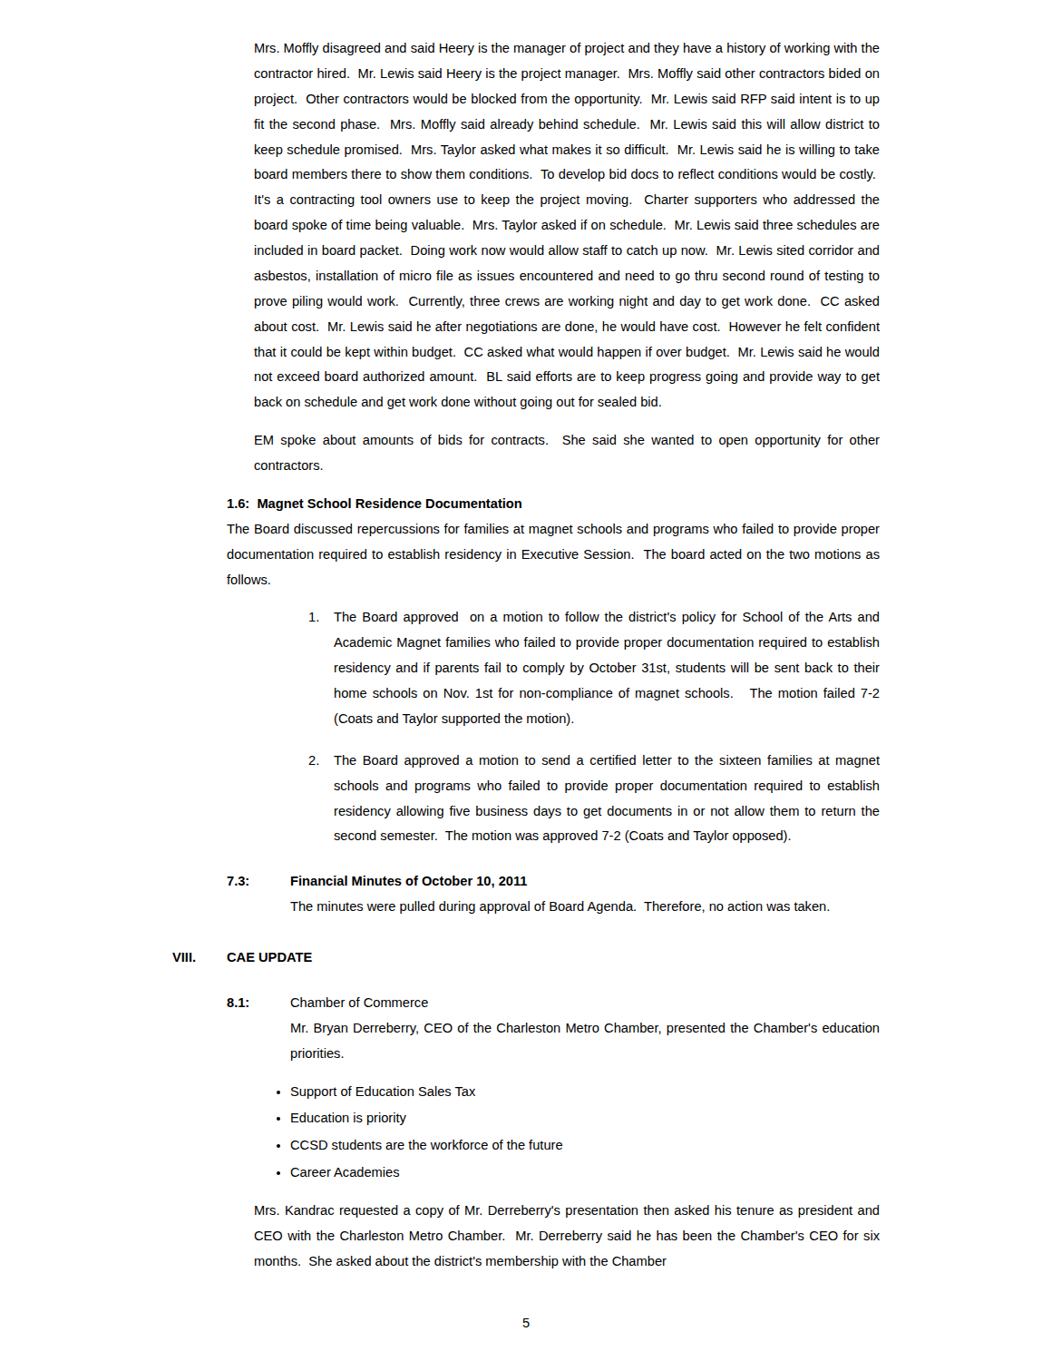Mrs. Moffly disagreed and said Heery is the manager of project and they have a history of working with the contractor hired. Mr. Lewis said Heery is the project manager. Mrs. Moffly said other contractors bided on project. Other contractors would be blocked from the opportunity. Mr. Lewis said RFP said intent is to up fit the second phase. Mrs. Moffly said already behind schedule. Mr. Lewis said this will allow district to keep schedule promised. Mrs. Taylor asked what makes it so difficult. Mr. Lewis said he is willing to take board members there to show them conditions. To develop bid docs to reflect conditions would be costly. It's a contracting tool owners use to keep the project moving. Charter supporters who addressed the board spoke of time being valuable. Mrs. Taylor asked if on schedule. Mr. Lewis said three schedules are included in board packet. Doing work now would allow staff to catch up now. Mr. Lewis sited corridor and asbestos, installation of micro file as issues encountered and need to go thru second round of testing to prove piling would work. Currently, three crews are working night and day to get work done. CC asked about cost. Mr. Lewis said he after negotiations are done, he would have cost. However he felt confident that it could be kept within budget. CC asked what would happen if over budget. Mr. Lewis said he would not exceed board authorized amount. BL said efforts are to keep progress going and provide way to get back on schedule and get work done without going out for sealed bid.
EM spoke about amounts of bids for contracts. She said she wanted to open opportunity for other contractors.
1.6: Magnet School Residence Documentation
The Board discussed repercussions for families at magnet schools and programs who failed to provide proper documentation required to establish residency in Executive Session. The board acted on the two motions as follows.
1. The Board approved on a motion to follow the district's policy for School of the Arts and Academic Magnet families who failed to provide proper documentation required to establish residency and if parents fail to comply by October 31st, students will be sent back to their home schools on Nov. 1st for non-compliance of magnet schools. The motion failed 7-2 (Coats and Taylor supported the motion).
2. The Board approved a motion to send a certified letter to the sixteen families at magnet schools and programs who failed to provide proper documentation required to establish residency allowing five business days to get documents in or not allow them to return the second semester. The motion was approved 7-2 (Coats and Taylor opposed).
7.3: Financial Minutes of October 10, 2011
The minutes were pulled during approval of Board Agenda. Therefore, no action was taken.
VIII. CAE UPDATE
8.1: Chamber of Commerce
Mr. Bryan Derreberry, CEO of the Charleston Metro Chamber, presented the Chamber's education priorities.
Support of Education Sales Tax
Education is priority
CCSD students are the workforce of the future
Career Academies
Mrs. Kandrac requested a copy of Mr. Derreberry's presentation then asked his tenure as president and CEO with the Charleston Metro Chamber. Mr. Derreberry said he has been the Chamber's CEO for six months. She asked about the district's membership with the Chamber
5